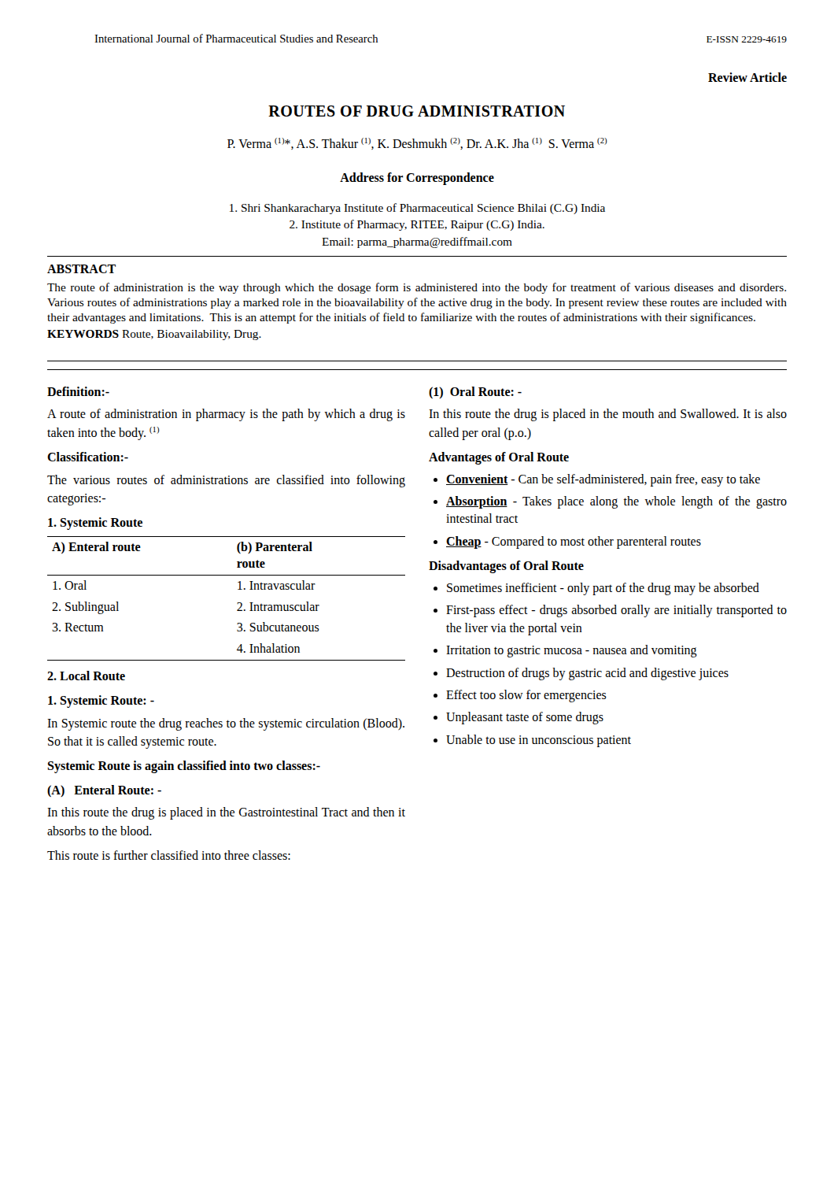International Journal of Pharmaceutical Studies and Research E-ISSN 2229-4619
Review Article
ROUTES OF DRUG ADMINISTRATION
P. Verma (1)*, A.S. Thakur (1), K. Deshmukh (2), Dr. A.K. Jha (1) S. Verma (2)
Address for Correspondence
1. Shri Shankaracharya Institute of Pharmaceutical Science Bhilai (C.G) India
2. Institute of Pharmacy, RITEE, Raipur (C.G) India.
Email: parma_pharma@rediffmail.com
ABSTRACT
The route of administration is the way through which the dosage form is administered into the body for treatment of various diseases and disorders. Various routes of administrations play a marked role in the bioavailability of the active drug in the body. In present review these routes are included with their advantages and limitations. This is an attempt for the initials of field to familiarize with the routes of administrations with their significances.
KEYWORDS Route, Bioavailability, Drug.
Definition:-
A route of administration in pharmacy is the path by which a drug is taken into the body. (1)
Classification:-
The various routes of administrations are classified into following categories:-
1. Systemic Route
| A) Enteral route | (b) Parenteral route |
| --- | --- |
| 1. Oral | 1. Intravascular |
| 2. Sublingual | 2. Intramuscular |
| 3. Rectum | 3. Subcutaneous |
| | 4. Inhalation |
2. Local Route
1. Systemic Route: -
In Systemic route the drug reaches to the systemic circulation (Blood). So that it is called systemic route.
Systemic Route is again classified into two classes:-
(A) Enteral Route: -
In this route the drug is placed in the Gastrointestinal Tract and then it absorbs to the blood.
This route is further classified into three classes:
(1) Oral Route: -
In this route the drug is placed in the mouth and Swallowed. It is also called per oral (p.o.)
Advantages of Oral Route
Convenient - Can be self-administered, pain free, easy to take
Absorption - Takes place along the whole length of the gastro intestinal tract
Cheap - Compared to most other parenteral routes
Disadvantages of Oral Route
Sometimes inefficient - only part of the drug may be absorbed
First-pass effect - drugs absorbed orally are initially transported to the liver via the portal vein
Irritation to gastric mucosa - nausea and vomiting
Destruction of drugs by gastric acid and digestive juices
Effect too slow for emergencies
Unpleasant taste of some drugs
Unable to use in unconscious patient